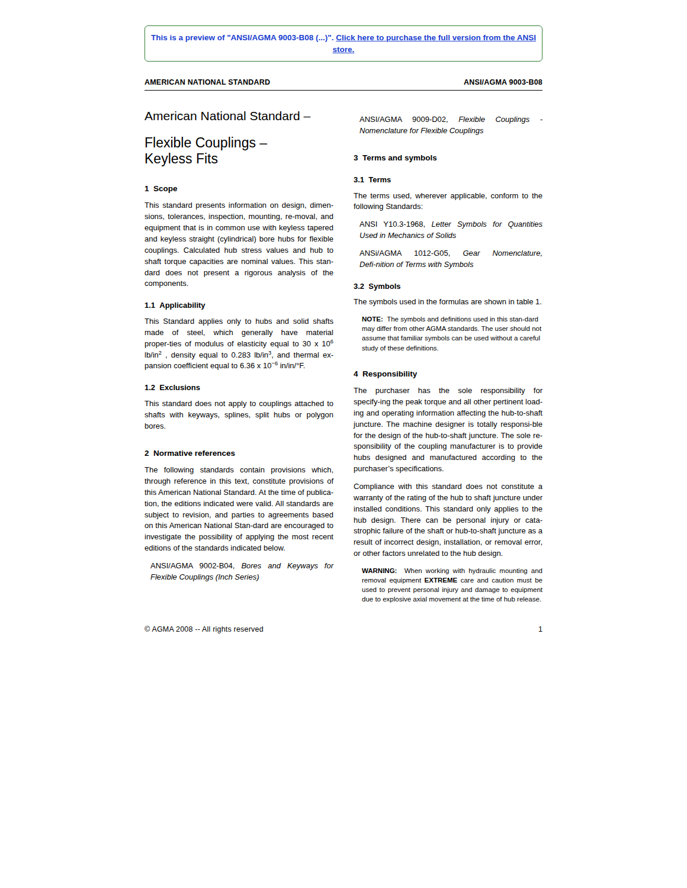This is a preview of "ANSI/AGMA 9003-B08 (...)". Click here to purchase the full version from the ANSI store.
AMERICAN NATIONAL STANDARD ANSI/AGMA 9003‑B08
American National Standard –
Flexible Couplings –
Keyless Fits
1 Scope
This standard presents information on design, dimensions, tolerances, inspection, mounting, re‑moval, and equipment that is in common use with keyless tapered and keyless straight (cylindrical) bore hubs for flexible couplings. Calculated hub stress values and hub to shaft torque capacities are nominal values. This standard does not present a rigorous analysis of the components.
1.1 Applicability
This Standard applies only to hubs and solid shafts made of steel, which generally have material proper‑ties of modulus of elasticity equal to 30 x 106 lb/in2 , density equal to 0.283 lb/in3, and thermal expansion coefficient equal to 6.36 x 10−6 in/in/°F.
1.2 Exclusions
This standard does not apply to couplings attached to shafts with keyways, splines, split hubs or polygon bores.
2 Normative references
The following standards contain provisions which, through reference in this text, constitute provisions of this American National Standard. At the time of publication, the editions indicated were valid. All standards are subject to revision, and parties to agreements based on this American National Stan‑dard are encouraged to investigate the possibility of applying the most recent editions of the standards indicated below.
ANSI/AGMA 9002‑B04, Bores and Keyways for Flexible Couplings (Inch Series)
ANSI/AGMA 9009‑D02, Flexible Couplings - Nomenclature for Flexible Couplings
3 Terms and symbols
3.1 Terms
The terms used, wherever applicable, conform to the following Standards:
ANSI Y10.3‑1968, Letter Symbols for Quantities Used in Mechanics of Solids
ANSi/AGMA 1012‑G05, Gear Nomenclature, Defi‑nition of Terms with Symbols
3.2 Symbols
The symbols used in the formulas are shown in table 1.
NOTE: The symbols and definitions used in this stan‑dard may differ from other AGMA standards. The user should not assume that familiar symbols can be used without a careful study of these definitions.
4 Responsibility
The purchaser has the sole responsibility for specify‑ing the peak torque and all other pertinent loading and operating information affecting the hub‑to‑shaft juncture. The machine designer is totally responsi‑ble for the design of the hub‑to‑shaft juncture. The sole responsibility of the coupling manufacturer is to provide hubs designed and manufactured according to the purchaser’s specifications.
Compliance with this standard does not constitute a warranty of the rating of the hub to shaft juncture under installed conditions. This standard only applies to the hub design. There can be personal injury or catastrophic failure of the shaft or hub‑to‑shaft juncture as a result of incorrect design, installation, or removal error, or other factors unrelated to the hub design.
WARNING: When working with hydraulic mounting and removal equipment EXTREME care and caution must be used to prevent personal injury and damage to equipment due to explosive axial movement at the time of hub release.
© AGMA 2008 ‑‑ All rights reserved
1